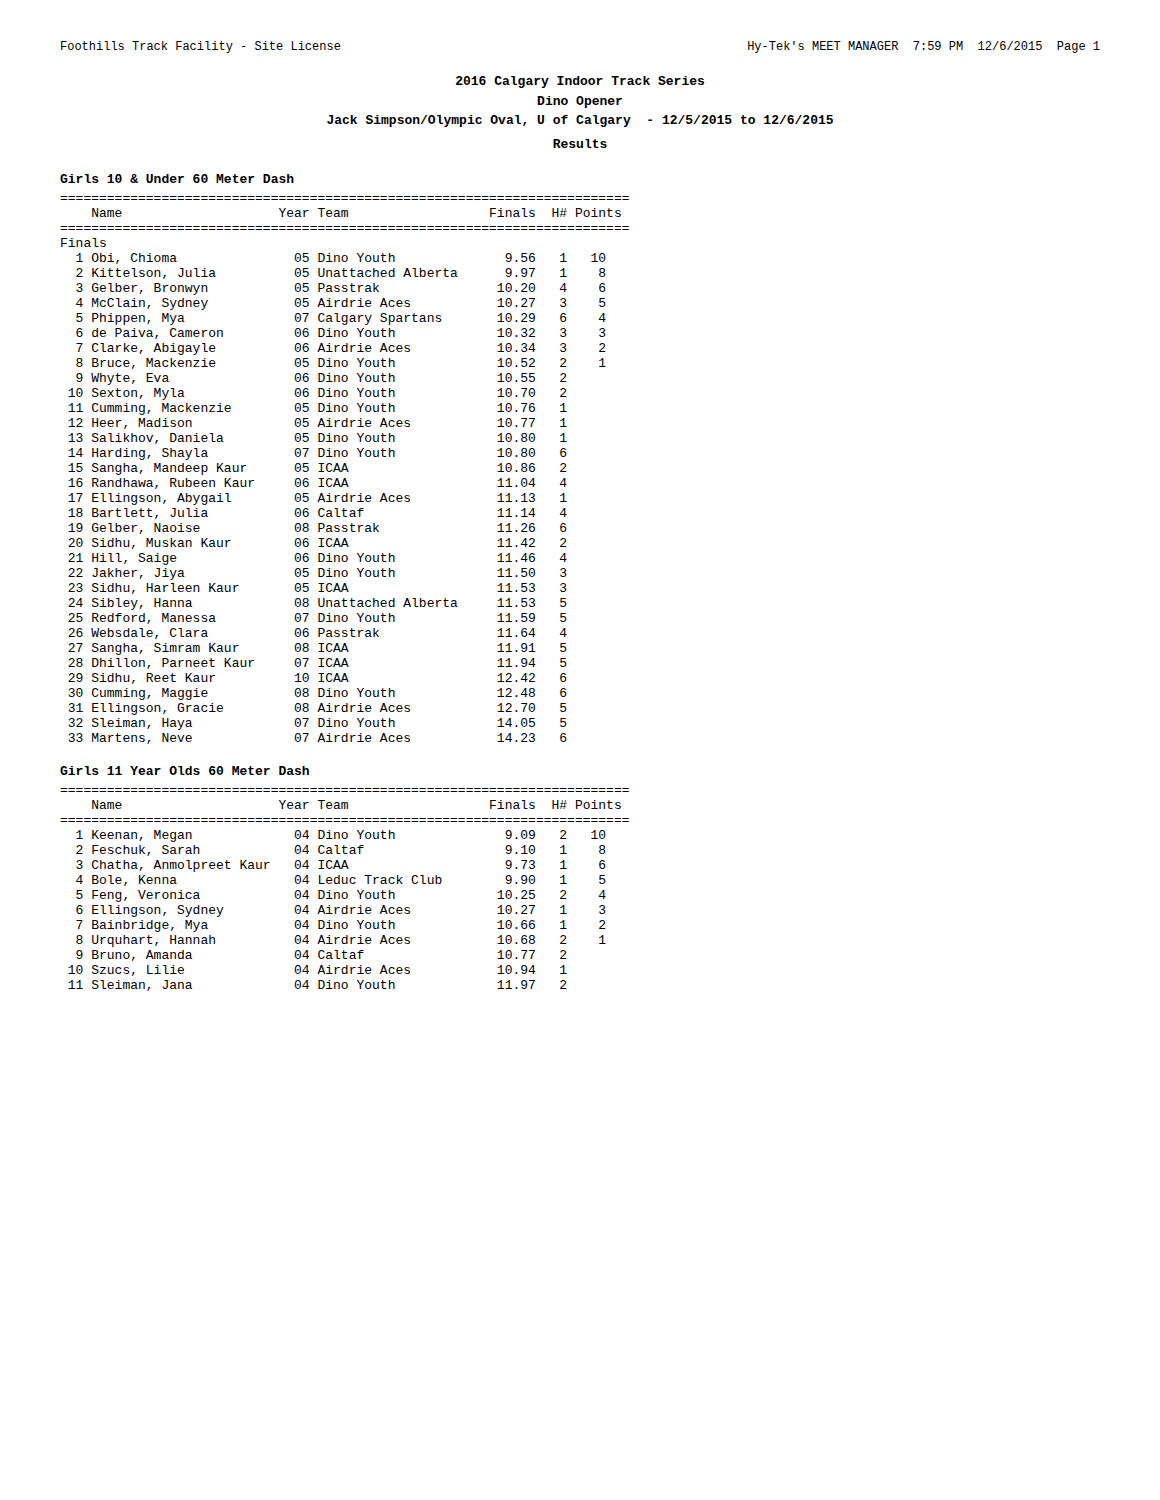Foothills Track Facility - Site License Hy-Tek's MEET MANAGER 7:59 PM 12/6/2015 Page 1
2016 Calgary Indoor Track Series Dino Opener Jack Simpson/Olympic Oval, U of Calgary - 12/5/2015 to 12/6/2015
Results
Girls 10 & Under 60 Meter Dash
=========================================================================
    Name                    Year Team                  Finals  H# Points
=========================================================================
Finals
  1 Obi, Chioma               05 Dino Youth              9.56   1   10
  2 Kittelson, Julia          05 Unattached Alberta      9.97   1    8
  3 Gelber, Bronwyn           05 Passtrak               10.20   4    6
  4 McClain, Sydney           05 Airdrie Aces           10.27   3    5
  5 Phippen, Mya              07 Calgary Spartans       10.29   6    4
  6 de Paiva, Cameron         06 Dino Youth             10.32   3    3
  7 Clarke, Abigayle          06 Airdrie Aces           10.34   3    2
  8 Bruce, Mackenzie          05 Dino Youth             10.52   2    1
  9 Whyte, Eva                06 Dino Youth             10.55   2
 10 Sexton, Myla              06 Dino Youth             10.70   2
 11 Cumming, Mackenzie        05 Dino Youth             10.76   1
 12 Heer, Madison             05 Airdrie Aces           10.77   1
 13 Salikhov, Daniela         05 Dino Youth             10.80   1
 14 Harding, Shayla           07 Dino Youth             10.80   6
 15 Sangha, Mandeep Kaur      05 ICAA                   10.86   2
 16 Randhawa, Rubeen Kaur     06 ICAA                   11.04   4
 17 Ellingson, Abygail        05 Airdrie Aces           11.13   1
 18 Bartlett, Julia           06 Caltaf                 11.14   4
 19 Gelber, Naoise            08 Passtrak               11.26   6
 20 Sidhu, Muskan Kaur        06 ICAA                   11.42   2
 21 Hill, Saige               06 Dino Youth             11.46   4
 22 Jakher, Jiya              05 Dino Youth             11.50   3
 23 Sidhu, Harleen Kaur       05 ICAA                   11.53   3
 24 Sibley, Hanna             08 Unattached Alberta     11.53   5
 25 Redford, Manessa          07 Dino Youth             11.59   5
 26 Websdale, Clara           06 Passtrak               11.64   4
 27 Sangha, Simram Kaur       08 ICAA                   11.91   5
 28 Dhillon, Parneet Kaur     07 ICAA                   11.94   5
 29 Sidhu, Reet Kaur          10 ICAA                   12.42   6
 30 Cumming, Maggie           08 Dino Youth             12.48   6
 31 Ellingson, Gracie         08 Airdrie Aces           12.70   5
 32 Sleiman, Haya             07 Dino Youth             14.05   5
 33 Martens, Neve             07 Airdrie Aces           14.23   6
Girls 11 Year Olds 60 Meter Dash
=========================================================================
    Name                    Year Team                  Finals  H# Points
=========================================================================
  1 Keenan, Megan             04 Dino Youth              9.09   2   10
  2 Feschuk, Sarah            04 Caltaf                  9.10   1    8
  3 Chatha, Anmolpreet Kaur   04 ICAA                    9.73   1    6
  4 Bole, Kenna               04 Leduc Track Club        9.90   1    5
  5 Feng, Veronica            04 Dino Youth             10.25   2    4
  6 Ellingson, Sydney         04 Airdrie Aces           10.27   1    3
  7 Bainbridge, Mya           04 Dino Youth             10.66   1    2
  8 Urquhart, Hannah          04 Airdrie Aces           10.68   2    1
  9 Bruno, Amanda             04 Caltaf                 10.77   2
 10 Szucs, Lilie              04 Airdrie Aces           10.94   1
 11 Sleiman, Jana             04 Dino Youth             11.97   2